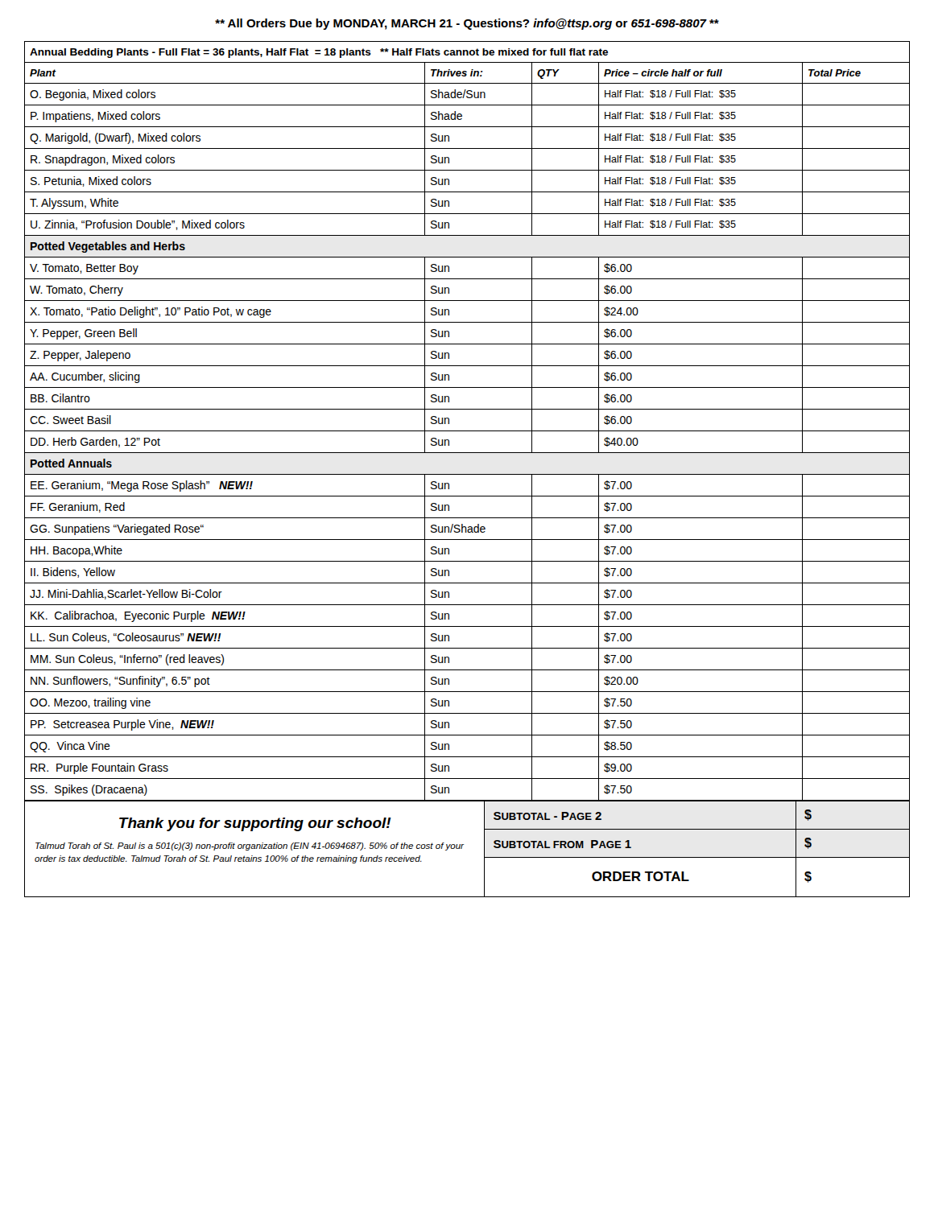** All Orders Due by MONDAY, MARCH 21 - Questions? info@ttsp.org or 651-698-8807 **
| Annual Bedding Plants - Full Flat = 36 plants, Half Flat = 18 plants ** Half Flats cannot be mixed for full flat rate |
| Plant | Thrives in: | QTY | Price – circle half or full | Total Price |
| O. Begonia, Mixed colors | Shade/Sun | | Half Flat: $18 / Full Flat: $35 | |
| P. Impatiens, Mixed colors | Shade | | Half Flat: $18 / Full Flat: $35 | |
| Q. Marigold, (Dwarf), Mixed colors | Sun | | Half Flat: $18 / Full Flat: $35 | |
| R. Snapdragon, Mixed colors | Sun | | Half Flat: $18 / Full Flat: $35 | |
| S. Petunia, Mixed colors | Sun | | Half Flat: $18 / Full Flat: $35 | |
| T. Alyssum, White | Sun | | Half Flat: $18 / Full Flat: $35 | |
| U. Zinnia, “Profusion Double”, Mixed colors | Sun | | Half Flat: $18 / Full Flat: $35 | |
| Potted Vegetables and Herbs |
| V. Tomato, Better Boy | Sun | | $6.00 | |
| W. Tomato, Cherry | Sun | | $6.00 | |
| X. Tomato, “Patio Delight”, 10” Patio Pot, w cage | Sun | | $24.00 | |
| Y. Pepper, Green Bell | Sun | | $6.00 | |
| Z. Pepper, Jalepeno | Sun | | $6.00 | |
| AA. Cucumber, slicing | Sun | | $6.00 | |
| BB. Cilantro | Sun | | $6.00 | |
| CC. Sweet Basil | Sun | | $6.00 | |
| DD. Herb Garden, 12” Pot | Sun | | $40.00 | |
| Potted Annuals |
| EE. Geranium, “Mega Rose Splash” NEW!! | Sun | | $7.00 | |
| FF. Geranium, Red | Sun | | $7.00 | |
| GG. Sunpatiens “Variegated Rose“ | Sun/Shade | | $7.00 | |
| HH. Bacopa,White | Sun | | $7.00 | |
| II. Bidens, Yellow | Sun | | $7.00 | |
| JJ. Mini-Dahlia,Scarlet-Yellow Bi-Color | Sun | | $7.00 | |
| KK. Calibrachoa, Eyeconic Purple NEW!! | Sun | | $7.00 | |
| LL. Sun Coleus, “Coleosaurus” NEW!! | Sun | | $7.00 | |
| MM. Sun Coleus, “Inferno” (red leaves) | Sun | | $7.00 | |
| NN. Sunflowers, “Sunfinity”, 6.5” pot | Sun | | $20.00 | |
| OO. Mezoo, trailing vine | Sun | | $7.50 | |
| PP. Setcreasea Purple Vine, NEW!! | Sun | | $7.50 | |
| QQ. Vinca Vine | Sun | | $8.50 | |
| RR. Purple Fountain Grass | Sun | | $9.00 | |
| SS. Spikes (Dracaena) | Sun | | $7.50 | |
| Thank you for supporting our school! Talmud Torah of St. Paul is a 501(c)(3) non-profit organization (EIN 41-0694687). 50% of the cost of your order is tax deductible. Talmud Torah of St. Paul retains 100% of the remaining funds received. | S UBTOTAL - P AGE 2 | $ |
| S UBTOTAL FROM P AGE 1 | $ |
| ORDER TOTAL | $ |